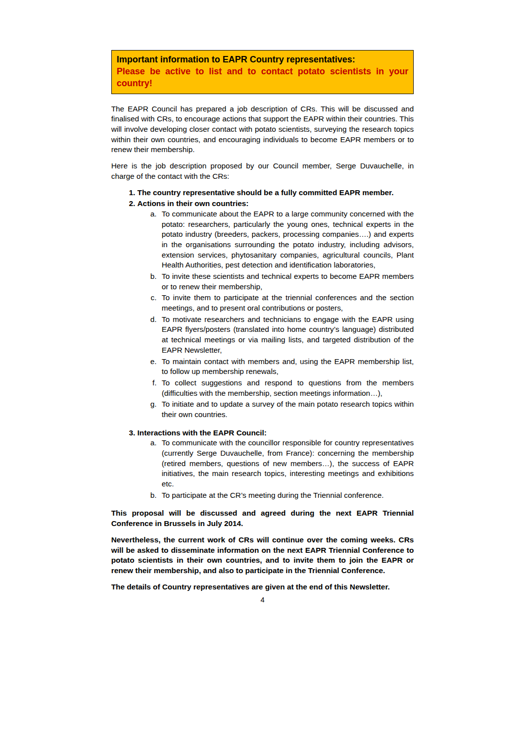Important information to EAPR Country representatives:
Please be active to list and to contact potato scientists in your country!
The EAPR Council has prepared a job description of CRs. This will be discussed and finalised with CRs, to encourage actions that support the EAPR within their countries. This will involve developing closer contact with potato scientists, surveying the research topics within their own countries, and encouraging individuals to become EAPR members or to renew their membership.
Here is the job description proposed by our Council member, Serge Duvauchelle, in charge of the contact with the CRs:
The country representative should be a fully committed EAPR member.
Actions in their own countries:
To communicate about the EAPR to a large community concerned with the potato: researchers, particularly the young ones, technical experts in the potato industry (breeders, packers, processing companies….) and experts in the organisations surrounding the potato industry, including advisors, extension services, phytosanitary companies, agricultural councils, Plant Health Authorities, pest detection and identification laboratories,
To invite these scientists and technical experts to become EAPR members or to renew their membership,
To invite them to participate at the triennial conferences and the section meetings, and to present oral contributions or posters,
To motivate researchers and technicians to engage with the EAPR using EAPR flyers/posters (translated into home country’s language) distributed at technical meetings or via mailing lists, and targeted distribution of the EAPR Newsletter,
To maintain contact with members and, using the EAPR membership list, to follow up membership renewals,
To collect suggestions and respond to questions from the members (difficulties with the membership, section meetings information…),
To initiate and to update a survey of the main potato research topics within their own countries.
Interactions with the EAPR Council:
To communicate with the councillor responsible for country representatives (currently Serge Duvauchelle, from France): concerning the membership (retired members, questions of new members…), the success of EAPR initiatives, the main research topics, interesting meetings and exhibitions etc.
To participate at the CR’s meeting during the Triennial conference.
This proposal will be discussed and agreed during the next EAPR Triennial Conference in Brussels in July 2014.
Nevertheless, the current work of CRs will continue over the coming weeks. CRs will be asked to disseminate information on the next EAPR Triennial Conference to potato scientists in their own countries, and to invite them to join the EAPR or renew their membership, and also to participate in the Triennial Conference.
The details of Country representatives are given at the end of this Newsletter.
4